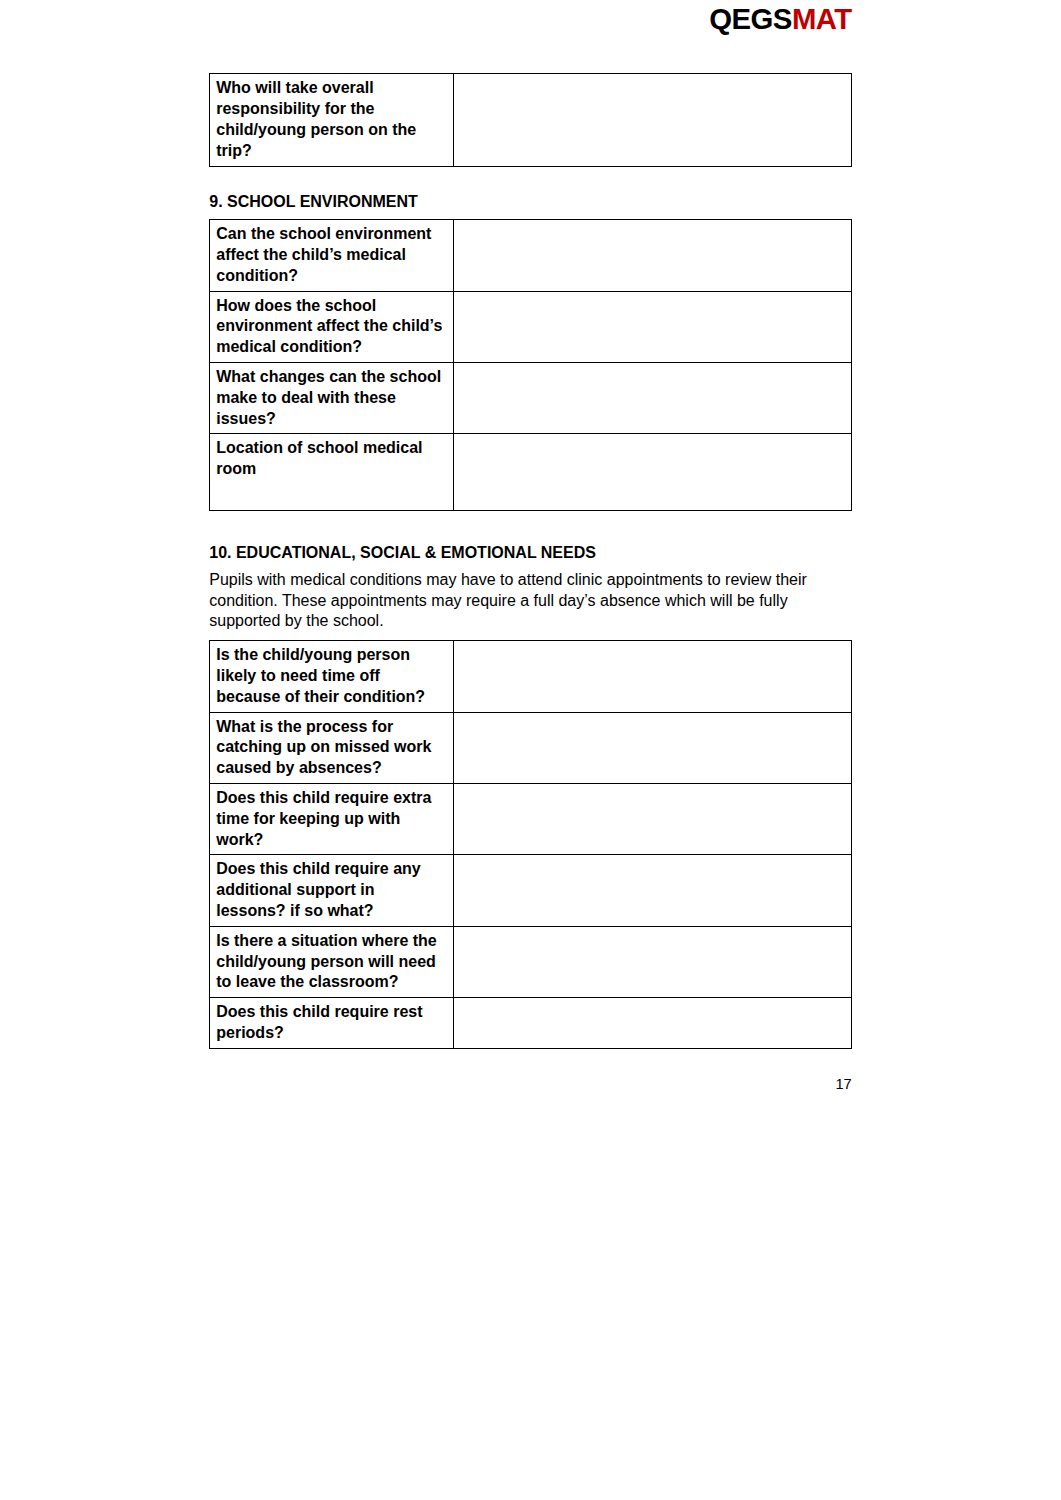QEGS MAT
| Who will take overall responsibility for the child/young person on the trip? | |
9. SCHOOL ENVIRONMENT
| Can the school environment affect the child’s medical condition? | |
| How does the school environment affect the child’s medical condition? | |
| What changes can the school make to deal with these issues? | |
| Location of school medical room | |
10. EDUCATIONAL, SOCIAL & EMOTIONAL NEEDS
Pupils with medical conditions may have to attend clinic appointments to review their condition. These appointments may require a full day’s absence which will be fully supported by the school.
| Is the child/young person likely to need time off because of their condition? | |
| What is the process for catching up on missed work caused by absences? | |
| Does this child require extra time for keeping up with work? | |
| Does this child require any additional support in lessons? if so what? | |
| Is there a situation where the child/young person will need to leave the classroom? | |
| Does this child require rest periods? | |
17